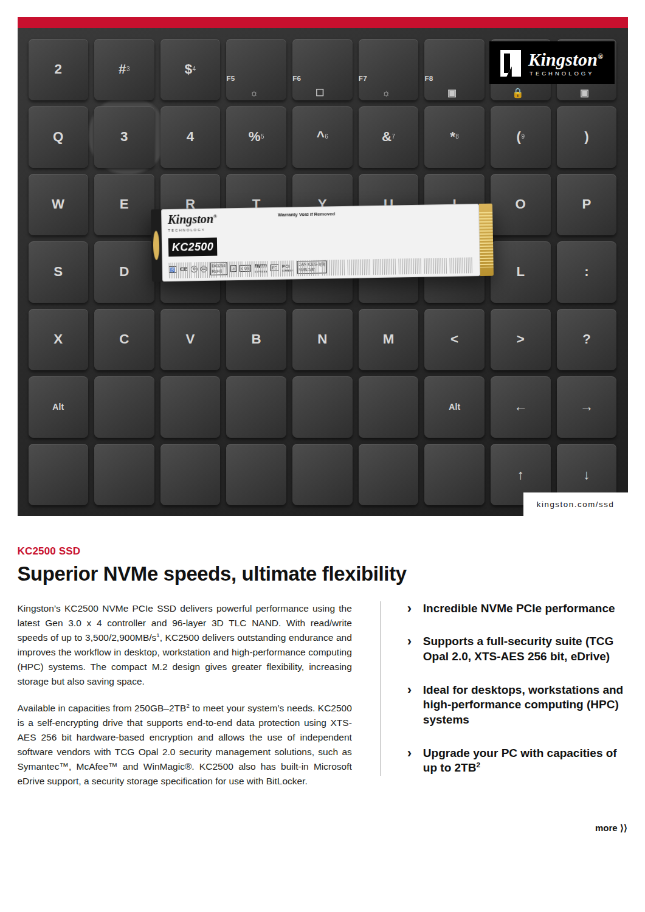2
#3
$4
F5☼
F6☐
F7☼
F8▣
F9🔒
F10▣
Q
3
4
%5
^6
&7
*8
(9
)
W
E
R
T
Y
U
I
O
P
S
D
F
G
H
J
K
L
:
X
C
V
B
N
M
<
>
?
Alt
Alt
←
→
↑
↓
Kingston®
TECHNOLOGY
Kingston®
TECHNOLOGY
KC2500
Warranty Void if Removed
♿ CE ♻ 10 D43254
RoHS ⚠ c US nvmEXPRESS FC PCIEXPRESS® CAN ICES-3(B)
NMB-3(B)
kingston.com/ssd
KC2500 SSD
Superior NVMe speeds, ultimate flexibility
Kingston’s KC2500 NVMe PCIe SSD delivers powerful performance using the latest Gen 3.0 x 4 controller and 96-layer 3D TLC NAND. With read/write speeds of up to 3,500/2,900MB/s1, KC2500 delivers outstanding endurance and improves the workflow in desktop, workstation and high-performance computing (HPC) systems. The compact M.2 design gives greater flexibility, increasing storage but also saving space.
Available in capacities from 250GB–2TB2 to meet your system’s needs. KC2500 is a self-encrypting drive that supports end-to-end data protection using XTS-AES 256 bit hardware-based encryption and allows the use of independent software vendors with TCG Opal 2.0 security management solutions, such as Symantec™, McAfee™ and WinMagic®. KC2500 also has built-in Microsoft eDrive support, a security storage specification for use with BitLocker.
Incredible NVMe PCIe performance
Supports a full-security suite (TCG Opal 2.0, XTS-AES 256 bit, eDrive)
Ideal for desktops, workstations and high-performance computing (HPC) systems
Upgrade your PC with capacities of up to 2TB2
more ⟩⟩